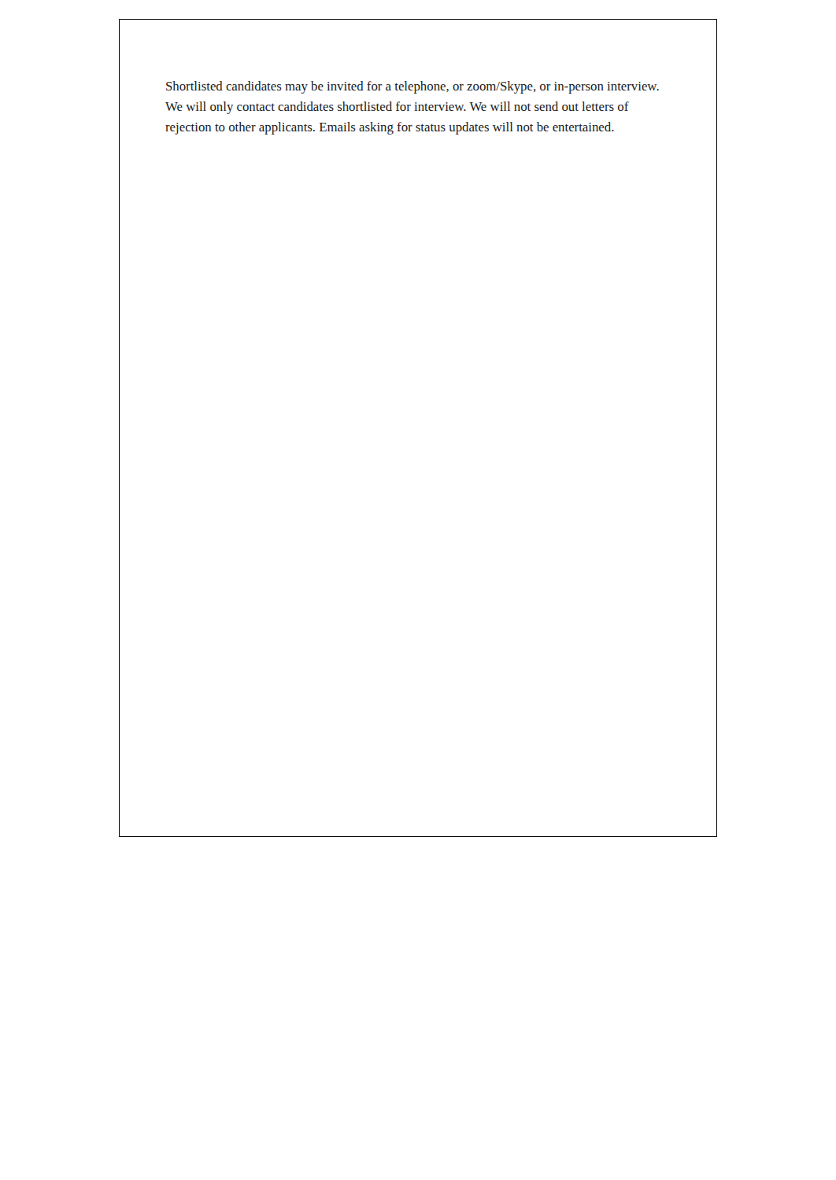Shortlisted candidates may be invited for a telephone, or zoom/Skype, or in-person interview. We will only contact candidates shortlisted for interview. We will not send out letters of rejection to other applicants. Emails asking for status updates will not be entertained.